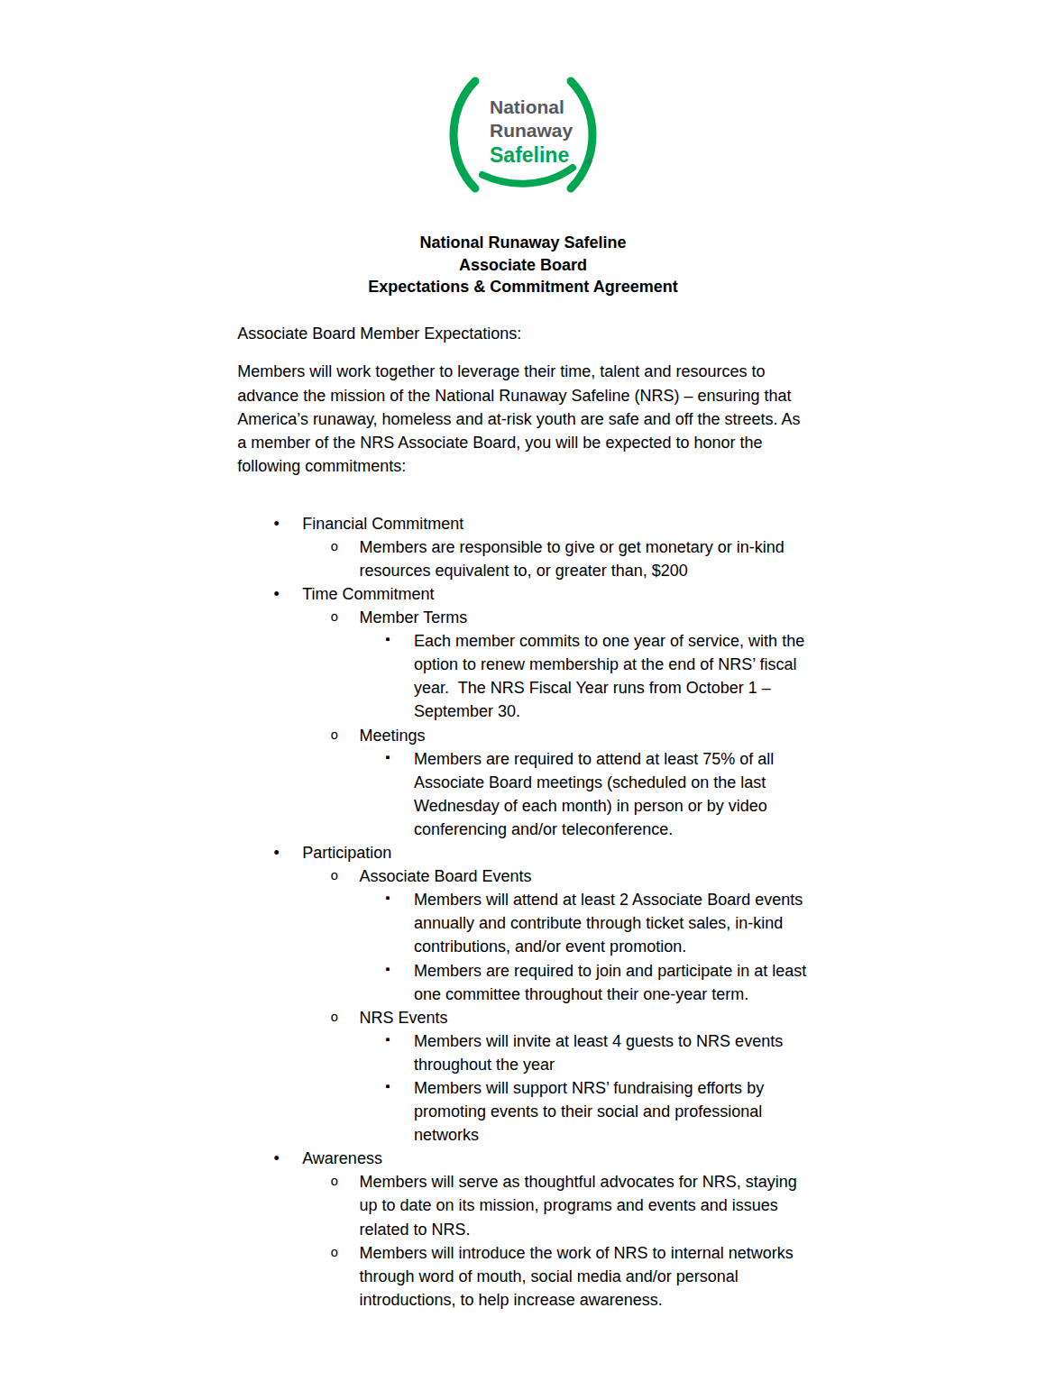National Runaway Safeline ®
National Runaway Safeline Associate Board Expectations & Commitment Agreement
Associate Board Member Expectations:
Members will work together to leverage their time, talent and resources to advance the mission of the National Runaway Safeline (NRS) – ensuring that America’s runaway, homeless and at-risk youth are safe and off the streets. As a member of the NRS Associate Board, you will be expected to honor the following commitments:
Financial Commitment
Members are responsible to give or get monetary or in-kind resources equivalent to, or greater than, $200
Time Commitment
Member Terms
Each member commits to one year of service, with the option to renew membership at the end of NRS’ fiscal year. The NRS Fiscal Year runs from October 1 – September 30.
Meetings
Members are required to attend at least 75% of all Associate Board meetings (scheduled on the last Wednesday of each month) in person or by video conferencing and/or teleconference.
Participation
Associate Board Events
Members will attend at least 2 Associate Board events annually and contribute through ticket sales, in-kind contributions, and/or event promotion.
Members are required to join and participate in at least one committee throughout their one-year term.
NRS Events
Members will invite at least 4 guests to NRS events throughout the year
Members will support NRS’ fundraising efforts by promoting events to their social and professional networks
Awareness
Members will serve as thoughtful advocates for NRS, staying up to date on its mission, programs and events and issues related to NRS.
Members will introduce the work of NRS to internal networks through word of mouth, social media and/or personal introductions, to help increase awareness.